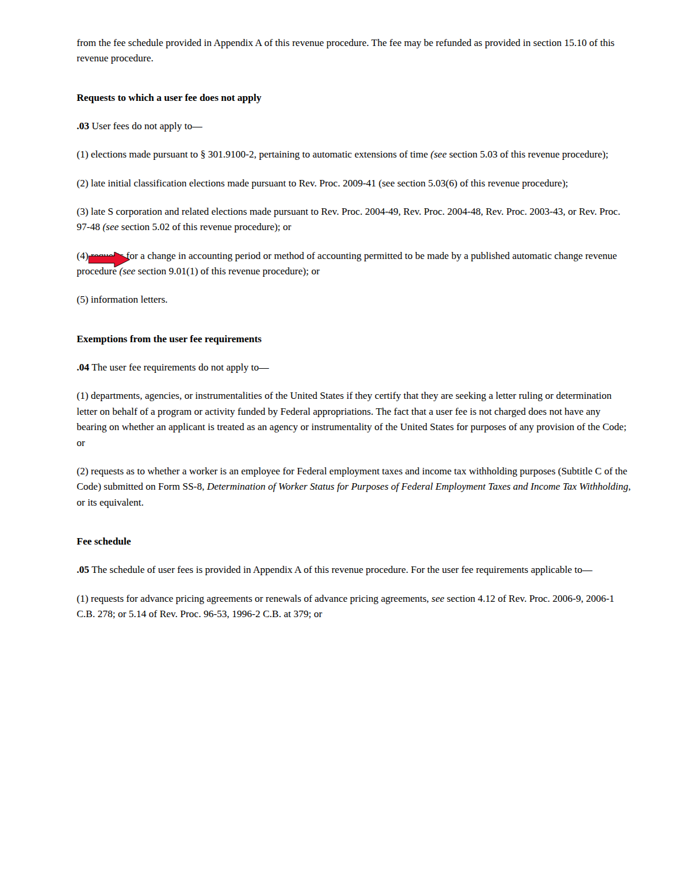from the fee schedule provided in Appendix A of this revenue procedure. The fee may be refunded as provided in section 15.10 of this revenue procedure.
Requests to which a user fee does not apply
.03 User fees do not apply to—
(1) elections made pursuant to § 301.9100-2, pertaining to automatic extensions of time (see section 5.03 of this revenue procedure);
(2) late initial classification elections made pursuant to Rev. Proc. 2009-41 (see section 5.03(6) of this revenue procedure);
(3) late S corporation and related elections made pursuant to Rev. Proc. 2004-49, Rev. Proc. 2004-48, Rev. Proc. 2003-43, or Rev. Proc. 97-48 (see section 5.02 of this revenue procedure); or
(4) requests for a change in accounting period or method of accounting permitted to be made by a published automatic change revenue procedure (see section 9.01(1) of this revenue procedure); or
(5) information letters.
Exemptions from the user fee requirements
.04 The user fee requirements do not apply to—
(1) departments, agencies, or instrumentalities of the United States if they certify that they are seeking a letter ruling or determination letter on behalf of a program or activity funded by Federal appropriations. The fact that a user fee is not charged does not have any bearing on whether an applicant is treated as an agency or instrumentality of the United States for purposes of any provision of the Code; or
(2) requests as to whether a worker is an employee for Federal employment taxes and income tax withholding purposes (Subtitle C of the Code) submitted on Form SS-8, Determination of Worker Status for Purposes of Federal Employment Taxes and Income Tax Withholding, or its equivalent.
Fee schedule
.05 The schedule of user fees is provided in Appendix A of this revenue procedure. For the user fee requirements applicable to—
(1) requests for advance pricing agreements or renewals of advance pricing agreements, see section 4.12 of Rev. Proc. 2006-9, 2006-1 C.B. 278; or 5.14 of Rev. Proc. 96-53, 1996-2 C.B. at 379; or